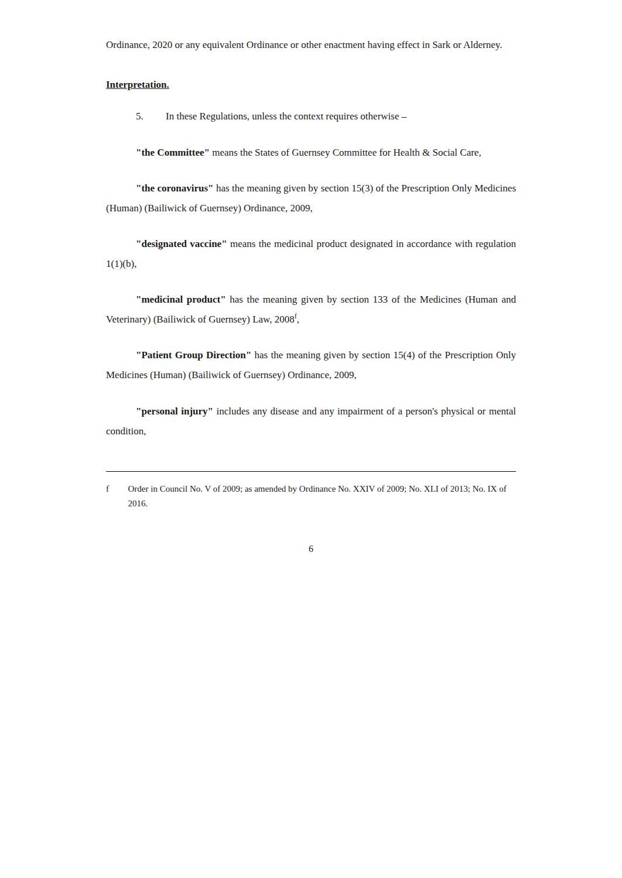Ordinance, 2020 or any equivalent Ordinance or other enactment having effect in Sark or Alderney.
Interpretation.
5. In these Regulations, unless the context requires otherwise –
"the Committee" means the States of Guernsey Committee for Health & Social Care,
"the coronavirus" has the meaning given by section 15(3) of the Prescription Only Medicines (Human) (Bailiwick of Guernsey) Ordinance, 2009,
"designated vaccine" means the medicinal product designated in accordance with regulation 1(1)(b),
"medicinal product" has the meaning given by section 133 of the Medicines (Human and Veterinary) (Bailiwick of Guernsey) Law, 2008f,
"Patient Group Direction" has the meaning given by section 15(4) of the Prescription Only Medicines (Human) (Bailiwick of Guernsey) Ordinance, 2009,
"personal injury" includes any disease and any impairment of a person's physical or mental condition,
f Order in Council No. V of 2009; as amended by Ordinance No. XXIV of 2009; No. XLI of 2013; No. IX of 2016.
6